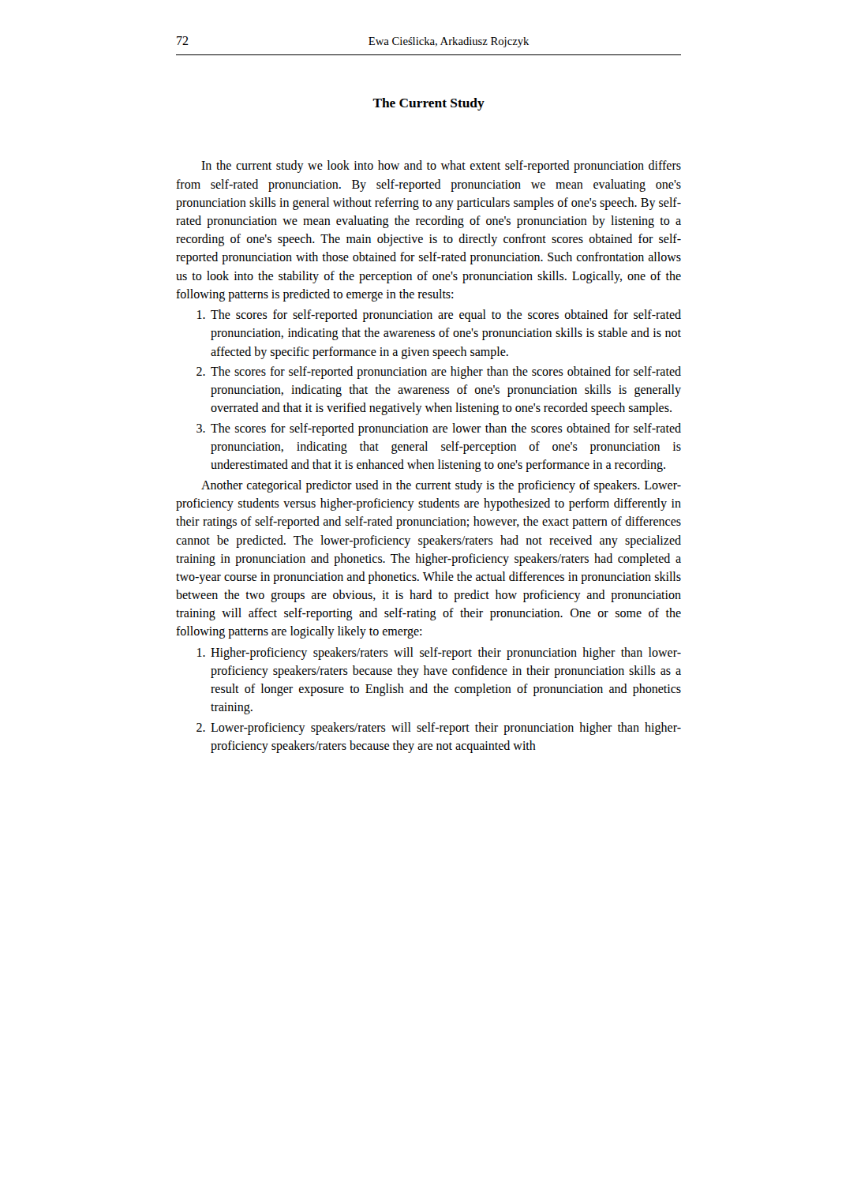72 Ewa Cieślicka, Arkadiusz Rojczyk
The Current Study
In the current study we look into how and to what extent self-reported pronunciation differs from self-rated pronunciation. By self-reported pronunciation we mean evaluating one's pronunciation skills in general without referring to any particulars samples of one's speech. By self-rated pronunciation we mean evaluating the recording of one's pronunciation by listening to a recording of one's speech. The main objective is to directly confront scores obtained for self-reported pronunciation with those obtained for self-rated pronunciation. Such confrontation allows us to look into the stability of the perception of one's pronunciation skills. Logically, one of the following patterns is predicted to emerge in the results:
The scores for self-reported pronunciation are equal to the scores obtained for self-rated pronunciation, indicating that the awareness of one's pronunciation skills is stable and is not affected by specific performance in a given speech sample.
The scores for self-reported pronunciation are higher than the scores obtained for self-rated pronunciation, indicating that the awareness of one's pronunciation skills is generally overrated and that it is verified negatively when listening to one's recorded speech samples.
The scores for self-reported pronunciation are lower than the scores obtained for self-rated pronunciation, indicating that general self-perception of one's pronunciation is underestimated and that it is enhanced when listening to one's performance in a recording.
Another categorical predictor used in the current study is the proficiency of speakers. Lower-proficiency students versus higher-proficiency students are hypothesized to perform differently in their ratings of self-reported and self-rated pronunciation; however, the exact pattern of differences cannot be predicted. The lower-proficiency speakers/raters had not received any specialized training in pronunciation and phonetics. The higher-proficiency speakers/raters had completed a two-year course in pronunciation and phonetics. While the actual differences in pronunciation skills between the two groups are obvious, it is hard to predict how proficiency and pronunciation training will affect self-reporting and self-rating of their pronunciation. One or some of the following patterns are logically likely to emerge:
Higher-proficiency speakers/raters will self-report their pronunciation higher than lower-proficiency speakers/raters because they have confidence in their pronunciation skills as a result of longer exposure to English and the completion of pronunciation and phonetics training.
Lower-proficiency speakers/raters will self-report their pronunciation higher than higher-proficiency speakers/raters because they are not acquainted with